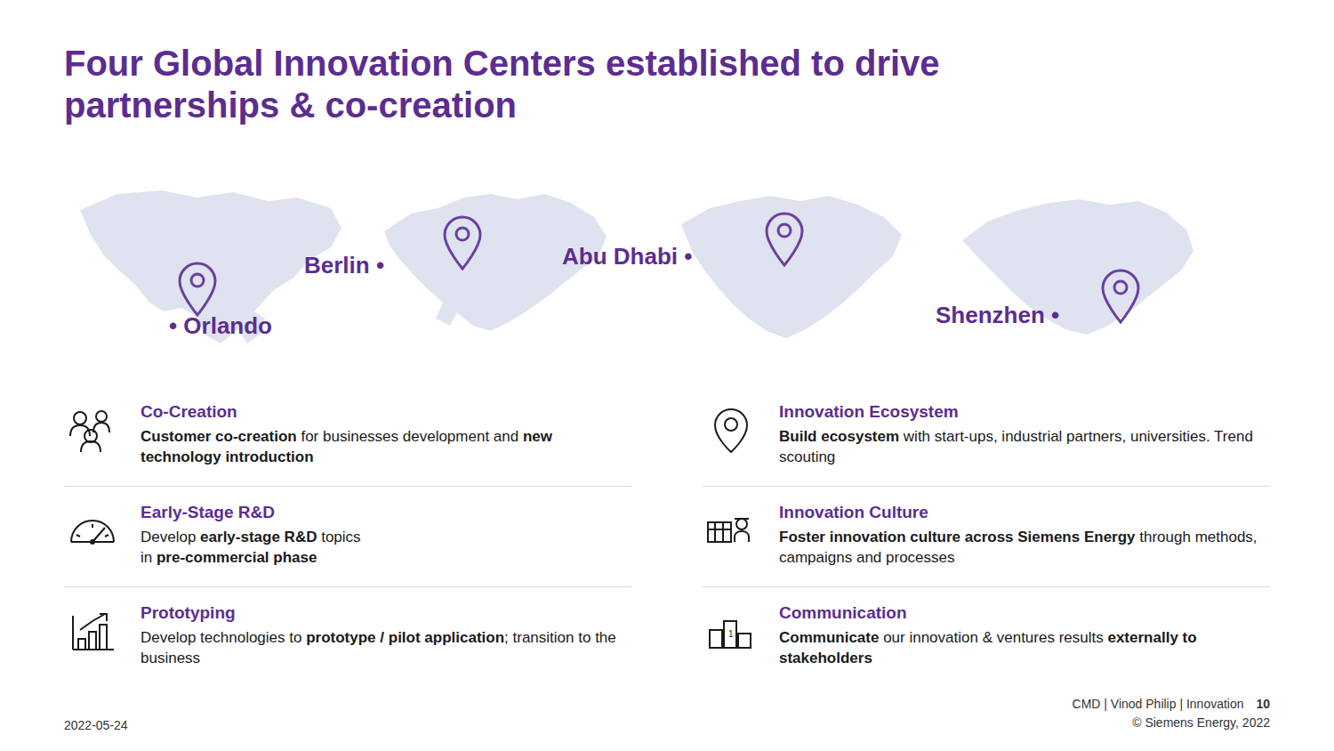Four Global Innovation Centers established to drive
partnerships & co-creation
• Orlando
Berlin •
Abu Dhabi •
Shenzhen •
Co-Creation
Customer co-creation for businesses development and new technology introduction
Early-Stage R&D
Develop early-stage R&D topics
in pre-commercial phase
Prototyping
Develop technologies to prototype / pilot application; transition to the business
Innovation Ecosystem
Build ecosystem with start-ups, industrial partners, universities. Trend scouting
Innovation Culture
Foster innovation culture across Siemens Energy through methods, campaigns and processes
1
Communication
Communicate our innovation & ventures results externally to stakeholders
2022-05-24
CMD | Vinod Philip | Innovation 10
© Siemens Energy, 2022